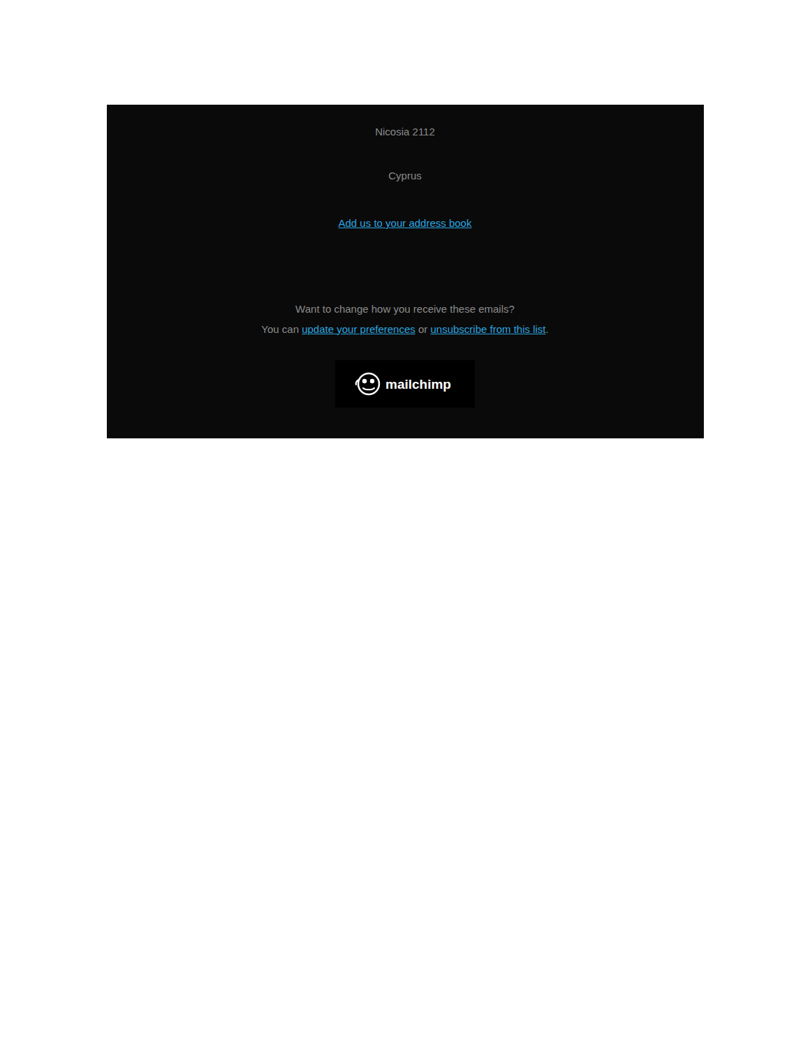Nicosia 2112
Cyprus
Add us to your address book
Want to change how you receive these emails?
You can update your preferences or unsubscribe from this list.
mailchimp